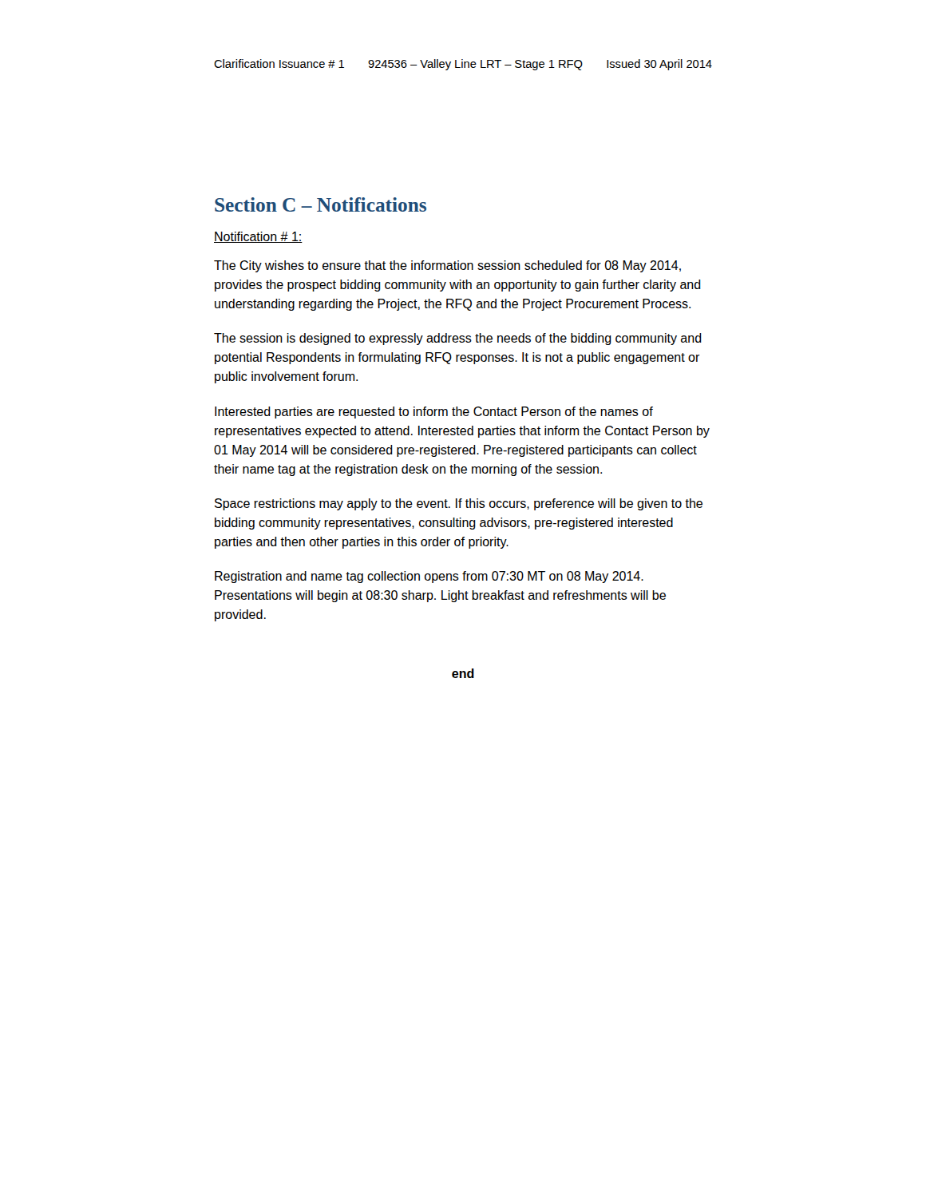Clarification Issuance # 1
924536 – Valley Line LRT – Stage 1 RFQ
Issued 30 April 2014
Section C – Notifications
Notification # 1:
The City wishes to ensure that the information session scheduled for 08 May 2014, provides the prospect bidding community with an opportunity to gain further clarity and understanding regarding the Project, the RFQ and the Project Procurement Process.
The session is designed to expressly address the needs of the bidding community and potential Respondents in formulating RFQ responses. It is not a public engagement or public involvement forum.
Interested parties are requested to inform the Contact Person of the names of representatives expected to attend. Interested parties that inform the Contact Person by 01 May 2014 will be considered pre-registered. Pre-registered participants can collect their name tag at the registration desk on the morning of the session.
Space restrictions may apply to the event. If this occurs, preference will be given to the bidding community representatives, consulting advisors, pre-registered interested parties and then other parties in this order of priority.
Registration and name tag collection opens from 07:30 MT on 08 May 2014. Presentations will begin at 08:30 sharp. Light breakfast and refreshments will be provided.
end